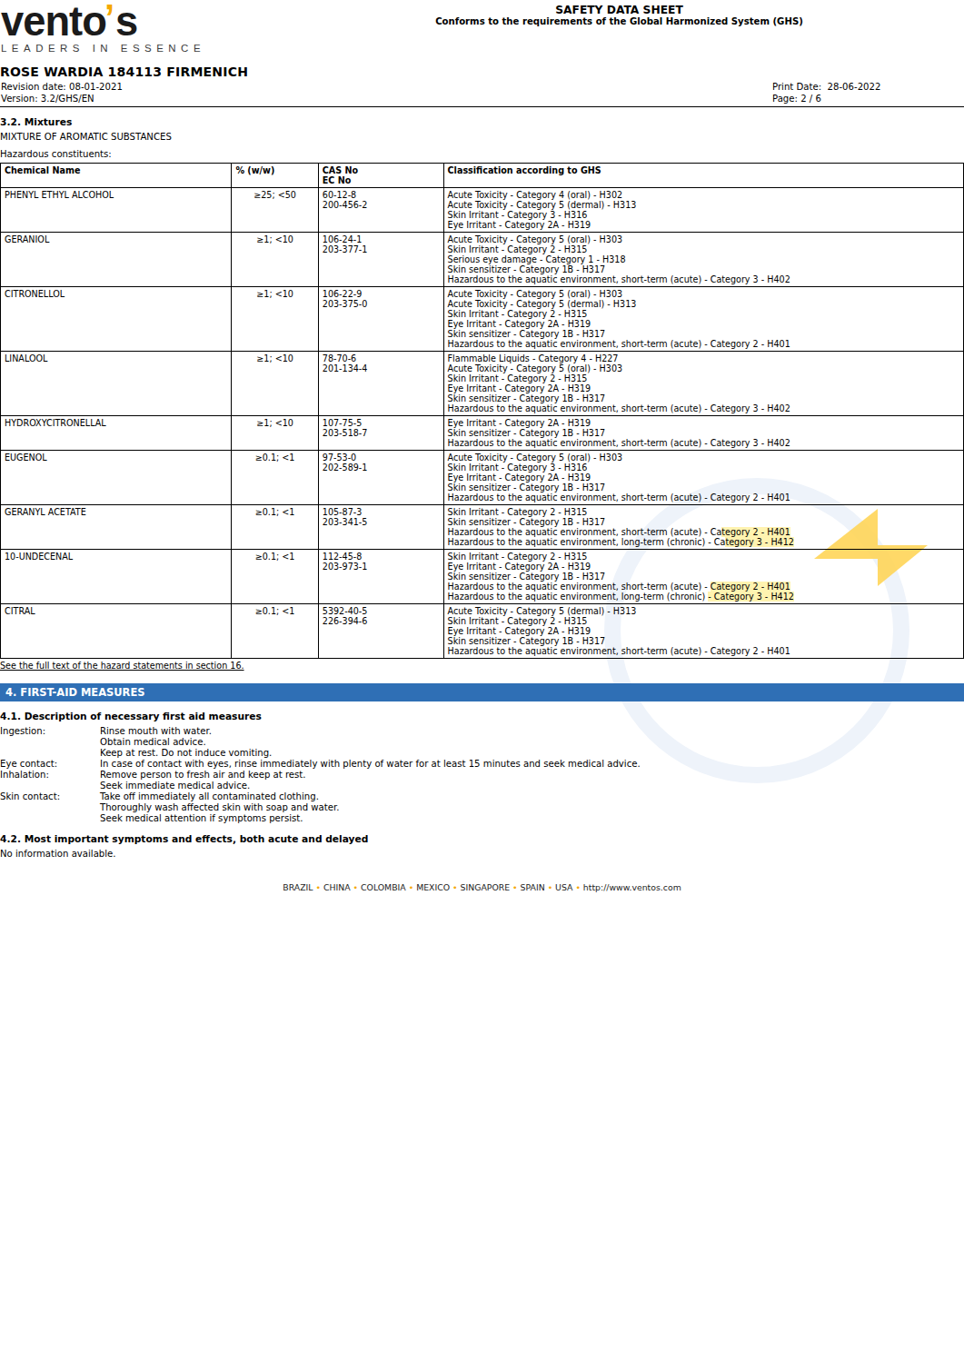| vento ’ s LEADERS IN ESSENCE | SAFETY DATA SHEET Conforms to the requirements of the Global Harmonized System (GHS) |
ROSE WARDIA 184113 FIRMENICH
| Revision date: 08-01-2021 | Print Date: 28-06-2022 |
| Version: 3.2/GHS/EN | Page: 2 / 6 |
3.2. Mixtures
MIXTURE OF AROMATIC SUBSTANCES
Hazardous constituents:
| Chemical Name | % (w/w) | CAS No EC No | Classification according to GHS |
| --- | --- | --- | --- |
| PHENYL ETHYL ALCOHOL | ≥25; <50 | 60-12-8 200-456-2 | Acute Toxicity - Category 4 (oral) - H302 Acute Toxicity - Category 5 (dermal) - H313 Skin Irritant - Category 3 - H316 Eye Irritant - Category 2A - H319 |
| GERANIOL | ≥1; <10 | 106-24-1 203-377-1 | Acute Toxicity - Category 5 (oral) - H303 Skin Irritant - Category 2 - H315 Serious eye damage - Category 1 - H318 Skin sensitizer - Category 1B - H317 Hazardous to the aquatic environment, short-term (acute) - Category 3 - H402 |
| CITRONELLOL | ≥1; <10 | 106-22-9 203-375-0 | Acute Toxicity - Category 5 (oral) - H303 Acute Toxicity - Category 5 (dermal) - H313 Skin Irritant - Category 2 - H315 Eye Irritant - Category 2A - H319 Skin sensitizer - Category 1B - H317 Hazardous to the aquatic environment, short-term (acute) - Category 2 - H401 |
| LINALOOL | ≥1; <10 | 78-70-6 201-134-4 | Flammable Liquids - Category 4 - H227 Acute Toxicity - Category 5 (oral) - H303 Skin Irritant - Category 2 - H315 Eye Irritant - Category 2A - H319 Skin sensitizer - Category 1B - H317 Hazardous to the aquatic environment, short-term (acute) - Category 3 - H402 |
| HYDROXYCITRONELLAL | ≥1; <10 | 107-75-5 203-518-7 | Eye Irritant - Category 2A - H319 Skin sensitizer - Category 1B - H317 Hazardous to the aquatic environment, short-term (acute) - Category 3 - H402 |
| EUGENOL | ≥0.1; <1 | 97-53-0 202-589-1 | Acute Toxicity - Category 5 (oral) - H303 Skin Irritant - Category 3 - H316 Eye Irritant - Category 2A - H319 Skin sensitizer - Category 1B - H317 Hazardous to the aquatic environment, short-term (acute) - Category 2 - H401 |
| GERANYL ACETATE | ≥0.1; <1 | 105-87-3 203-341-5 | Skin Irritant - Category 2 - H315 Skin sensitizer - Category 1B - H317 Hazardous to the aquatic environment, short-term (acute) - Ca tegory 2 - H401 Hazardous to the aquatic environment, long-term (chronic) - Ca tegory 3 - H412 |
| 10-UNDECENAL | ≥0.1; <1 | 112-45-8 203-973-1 | Skin Irritant - Category 2 - H315 Eye Irritant - Category 2A - H319 Skin sensitizer - Category 1B - H317 Hazardous to the aquatic environment, short-term (acute) - Category 2 - H401 Hazardous to the aquatic environment, long-term (chronic) - Category 3 - H412 |
| CITRAL | ≥0.1; <1 | 5392-40-5 226-394-6 | Acute Toxicity - Category 5 (dermal) - H313 Skin Irritant - Category 2 - H315 Eye Irritant - Category 2A - H319 Skin sensitizer - Category 1B - H317 Hazardous to the aquatic environment, short-term (acute) - Category 2 - H401 |
See the full text of the hazard statements in section 16.
4. FIRST-AID MEASURES
4.1. Description of necessary first aid measures
| Ingestion: | Rinse mouth with water. |
| | Obtain medical advice. |
| | Keep at rest. Do not induce vomiting. |
| Eye contact: | In case of contact with eyes, rinse immediately with plenty of water for at least 15 minutes and seek medical advice. |
| Inhalation: | Remove person to fresh air and keep at rest. |
| | Seek immediate medical advice. |
| Skin contact: | Take off immediately all contaminated clothing. |
| | Thoroughly wash affected skin with soap and water. |
| | Seek medical attention if symptoms persist. |
4.2. Most important symptoms and effects, both acute and delayed
No information available.
BRAZIL • CHINA • COLOMBIA • MEXICO • SINGAPORE • SPAIN • USA • http://www.ventos.com